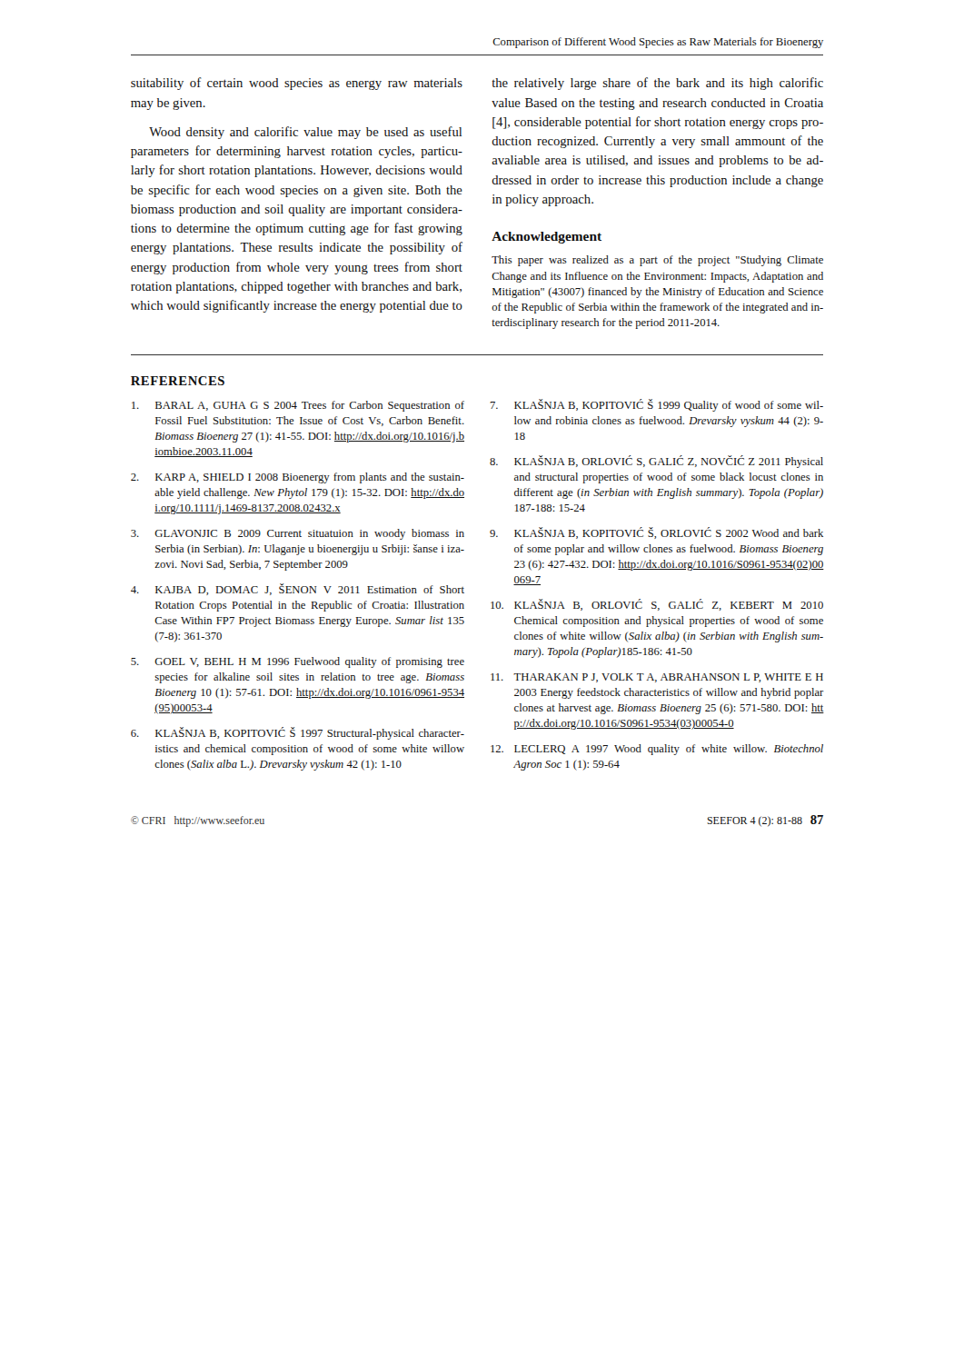Comparison of Different Wood Species as Raw Materials for Bioenergy
suitability of certain wood species as energy raw materials may be given.
Wood density and calorific value may be used as useful parameters for determining harvest rotation cycles, particularly for short rotation plantations. However, decisions would be specific for each wood species on a given site. Both the biomass production and soil quality are important considerations to determine the optimum cutting age for fast growing energy plantations. These results indicate the possibility of energy production from whole very young trees from short rotation plantations, chipped together with branches and bark, which would significantly increase the energy potential due to the relatively large share of the bark and its high calorific value Based on the testing and research conducted in Croatia [4], considerable potential for short rotation energy crops production recognized. Currently a very small ammount of the avaliable area is utilised, and issues and problems to be addressed in order to increase this production include a change in policy approach.
Acknowledgement
This paper was realized as a part of the project "Studying Climate Change and its Influence on the Environment: Impacts, Adaptation and Mitigation" (43007) financed by the Ministry of Education and Science of the Republic of Serbia within the framework of the integrated and interdisciplinary research for the period 2011-2014.
REFERENCES
BARAL A, GUHA G S 2004 Trees for Carbon Sequestration of Fossil Fuel Substitution: The Issue of Cost Vs, Carbon Benefit. Biomass Bioenerg 27 (1): 41-55. DOI: http://dx.doi.org/10.1016/j.biombioe.2003.11.004
KARP A, SHIELD I 2008 Bioenergy from plants and the sustainable yield challenge. New Phytol 179 (1): 15-32. DOI: http://dx.doi.org/10.1111/j.1469-8137.2008.02432.x
GLAVONJIC B 2009 Current situatuion in woody biomass in Serbia (in Serbian). In: Ulaganje u bioenergiju u Srbiji: šanse i izazovi. Novi Sad, Serbia, 7 September 2009
KAJBA D, DOMAC J, ŠENON V 2011 Estimation of Short Rotation Crops Potential in the Republic of Croatia: Illustration Case Within FP7 Project Biomass Energy Europe. Sumar list 135 (7-8): 361-370
GOEL V, BEHL H M 1996 Fuelwood quality of promising tree species for alkaline soil sites in relation to tree age. Biomass Bioenerg 10 (1): 57-61. DOI: http://dx.doi.org/10.1016/0961-9534(95)00053-4
KLAŠNJA B, KOPITOVIĆ Š 1997 Structural-physical characteristics and chemical composition of wood of some white willow clones (Salix alba L.). Drevarsky vyskum 42 (1): 1-10
KLAŠNJA B, KOPITOVIĆ Š 1999 Quality of wood of some willow and robinia clones as fuelwood. Drevarsky vyskum 44 (2): 9-18
KLAŠNJA B, ORLOVIĆ S, GALIĆ Z, NOVČIĆ Z 2011 Physical and structural properties of wood of some black locust clones in different age (in Serbian with English summary). Topola (Poplar) 187-188: 15-24
KLAŠNJA B, KOPITOVIĆ Š, ORLOVIĆ S 2002 Wood and bark of some poplar and willow clones as fuelwood. Biomass Bioenerg 23 (6): 427-432. DOI: http://dx.doi.org/10.1016/S0961-9534(02)00069-7
KLAŠNJA B, ORLOVIĆ S, GALIĆ Z, KEBERT M 2010 Chemical composition and physical properties of wood of some clones of white willow (Salix alba) (in Serbian with English summary). Topola (Poplar) 185-186: 41-50
THARAKAN P J, VOLK T A, ABRAHANSON L P, WHITE E H 2003 Energy feedstock characteristics of willow and hybrid poplar clones at harvest age. Biomass Bioenerg 25 (6): 571-580. DOI: http://dx.doi.org/10.1016/S0961-9534(03)00054-0
LECLERQ A 1997 Wood quality of white willow. Biotechnol Agron Soc 1 (1): 59-64
© CFRI http://www.seefor.eu
SEEFOR 4 (2): 81-8887